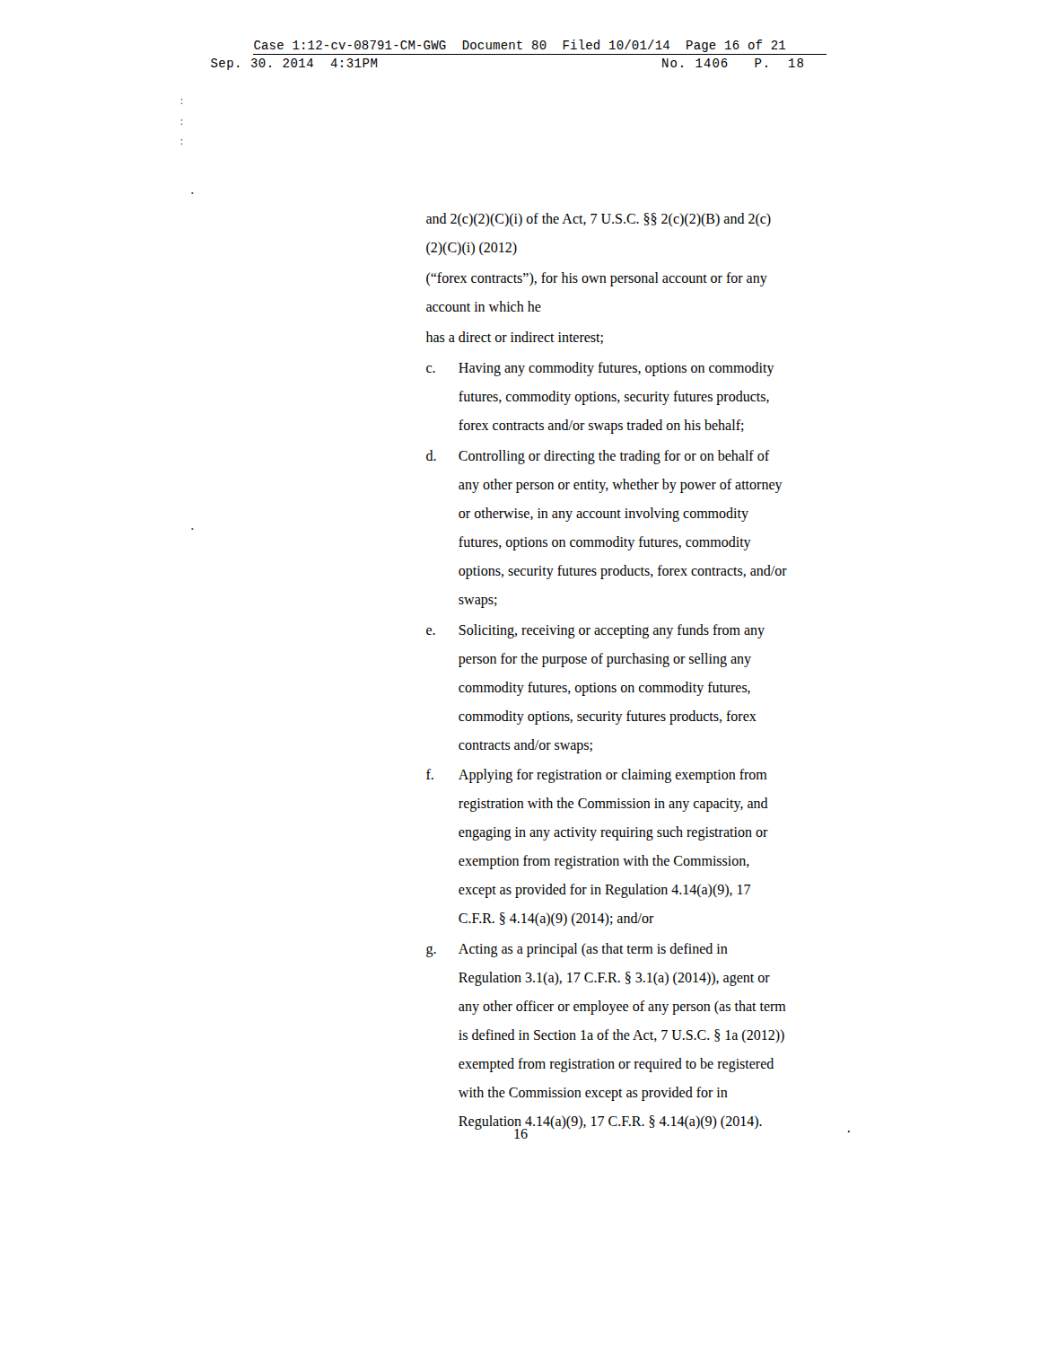: : :
Case 1:12-cv-08791-CM-GWG Document 80 Filed 10/01/14 Page 16 of 21
Sep. 30. 2014 4:31PM No. 1406 P. 18
.
.
and 2(c)(2)(C)(i) of the Act, 7 U.S.C. §§ 2(c)(2)(B) and 2(c)(2)(C)(i) (2012)
(“forex contracts”), for his own personal account or for any account in which he
has a direct or indirect interest;
c. Having any commodity futures, options on commodity futures, commodity options, security futures products, forex contracts and/or swaps traded on his behalf;
d. Controlling or directing the trading for or on behalf of any other person or entity, whether by power of attorney or otherwise, in any account involving commodity futures, options on commodity futures, commodity options, security futures products, forex contracts, and/or swaps;
e. Soliciting, receiving or accepting any funds from any person for the purpose of purchasing or selling any commodity futures, options on commodity futures, commodity options, security futures products, forex contracts and/or swaps;
f. Applying for registration or claiming exemption from registration with the Commission in any capacity, and engaging in any activity requiring such registration or exemption from registration with the Commission, except as provided for in Regulation 4.14(a)(9), 17 C.F.R. § 4.14(a)(9) (2014); and/or
g. Acting as a principal (as that term is defined in Regulation 3.1(a), 17 C.F.R. § 3.1(a) (2014)), agent or any other officer or employee of any person (as that term is defined in Section 1a of the Act, 7 U.S.C. § 1a (2012)) exempted from registration or required to be registered with the Commission except as provided for in Regulation 4.14(a)(9), 17 C.F.R. § 4.14(a)(9) (2014).
16
.